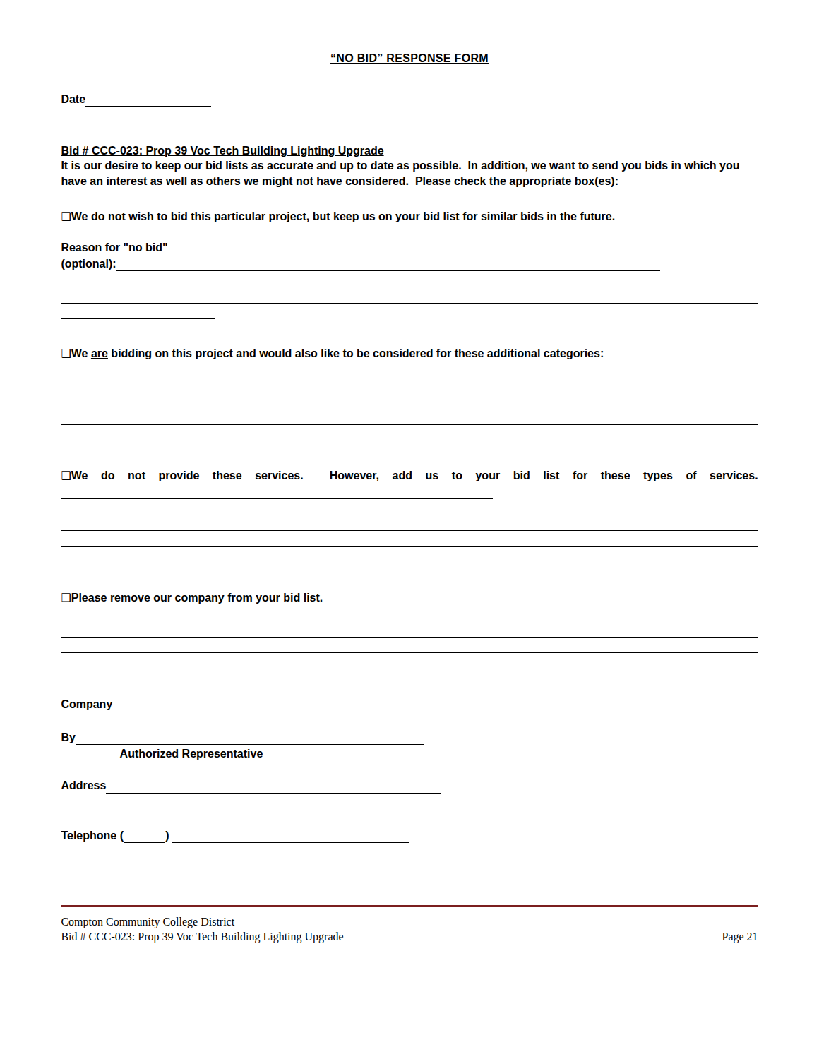“NO BID” RESPONSE FORM
Date
Bid # CCC-023: Prop 39 Voc Tech Building Lighting Upgrade
It is our desire to keep our bid lists as accurate and up to date as possible. In addition, we want to send you bids in which you have an interest as well as others we might not have considered. Please check the appropriate box(es):
❑We do not wish to bid this particular project, but keep us on your bid list for similar bids in the future.
Reason for "no bid"
(optional):
❑We are bidding on this project and would also like to be considered for these additional categories:
❑We do not provide these services. However, add us to your bid list for these types of services.
❑Please remove our company from your bid list.
Company
By
Authorized Representative
Address
Telephone ( )
Compton Community College District
Bid # CCC-023: Prop 39 Voc Tech Building Lighting Upgrade Page 21